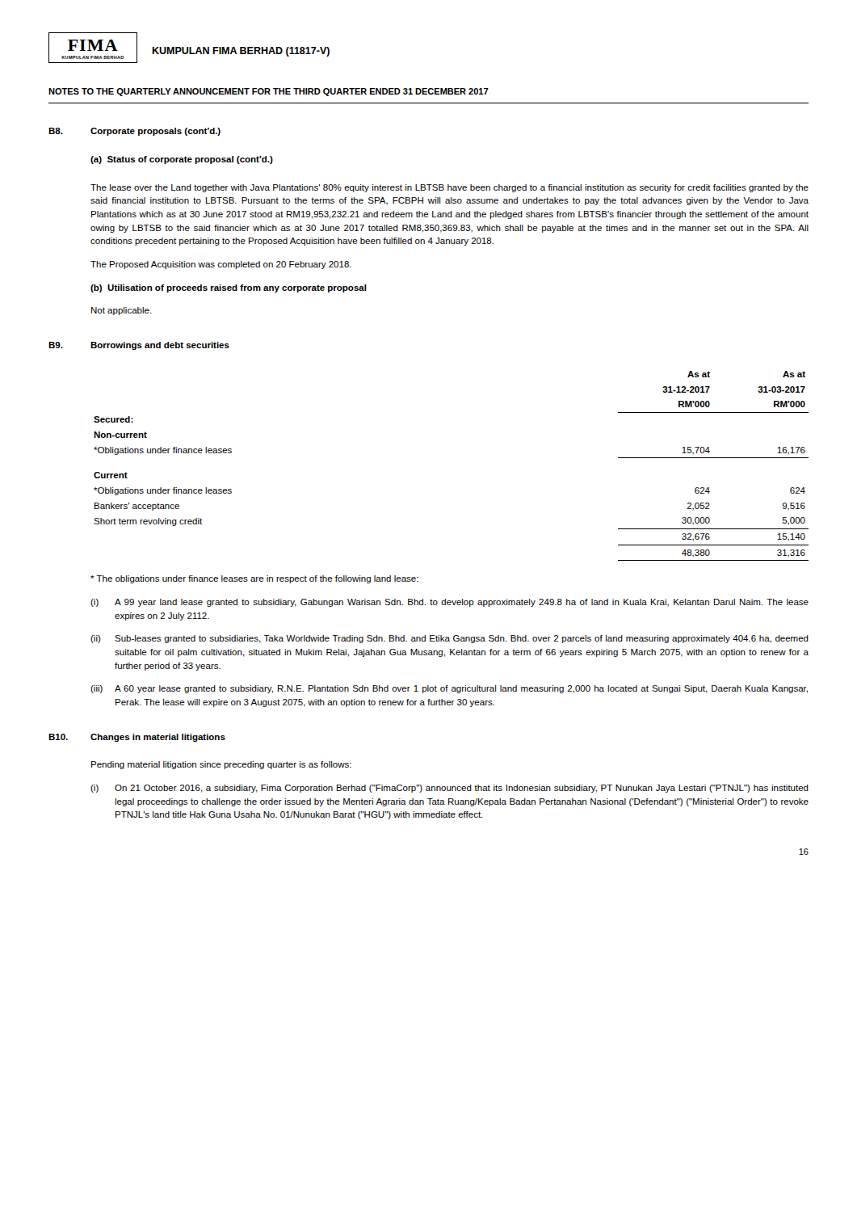FIMA
KUMPULAN FIMA BERHAD
KUMPULAN FIMA BERHAD (11817-V)
NOTES TO THE QUARTERLY ANNOUNCEMENT FOR THE THIRD QUARTER ENDED 31 DECEMBER 2017
B8.
Corporate proposals (cont'd.)
(a) Status of corporate proposal (cont'd.)
The lease over the Land together with Java Plantations' 80% equity interest in LBTSB have been charged to a financial institution as security for credit facilities granted by the said financial institution to LBTSB. Pursuant to the terms of the SPA, FCBPH will also assume and undertakes to pay the total advances given by the Vendor to Java Plantations which as at 30 June 2017 stood at RM19,953,232.21 and redeem the Land and the pledged shares from LBTSB's financier through the settlement of the amount owing by LBTSB to the said financier which as at 30 June 2017 totalled RM8,350,369.83, which shall be payable at the times and in the manner set out in the SPA. All conditions precedent pertaining to the Proposed Acquisition have been fulfilled on 4 January 2018.
The Proposed Acquisition was completed on 20 February 2018.
(b) Utilisation of proceeds raised from any corporate proposal
Not applicable.
B9.
Borrowings and debt securities
| | As at | As at |
| | 31-12-2017 | 31-03-2017 |
| | RM'000 | RM'000 |
| Secured: | | |
| Non-current | | |
| *Obligations under finance leases | 15,704 | 16,176 |
| Current | | |
| *Obligations under finance leases | 624 | 624 |
| Bankers' acceptance | 2,052 | 9,516 |
| Short term revolving credit | 30,000 | 5,000 |
| | 32,676 | 15,140 |
| | 48,380 | 31,316 |
* The obligations under finance leases are in respect of the following land lease:
(i)
A 99 year land lease granted to subsidiary, Gabungan Warisan Sdn. Bhd. to develop approximately 249.8 ha of land in Kuala Krai, Kelantan Darul Naim. The lease expires on 2 July 2112.
(ii)
Sub-leases granted to subsidiaries, Taka Worldwide Trading Sdn. Bhd. and Etika Gangsa Sdn. Bhd. over 2 parcels of land measuring approximately 404.6 ha, deemed suitable for oil palm cultivation, situated in Mukim Relai, Jajahan Gua Musang, Kelantan for a term of 66 years expiring 5 March 2075, with an option to renew for a further period of 33 years.
(iii)
A 60 year lease granted to subsidiary, R.N.E. Plantation Sdn Bhd over 1 plot of agricultural land measuring 2,000 ha located at Sungai Siput, Daerah Kuala Kangsar, Perak. The lease will expire on 3 August 2075, with an option to renew for a further 30 years.
B10.
Changes in material litigations
Pending material litigation since preceding quarter is as follows:
(i)
On 21 October 2016, a subsidiary, Fima Corporation Berhad ("FimaCorp") announced that its Indonesian subsidiary, PT Nunukan Jaya Lestari ("PTNJL") has instituted legal proceedings to challenge the order issued by the Menteri Agraria dan Tata Ruang/Kepala Badan Pertanahan Nasional ('Defendant") ("Ministerial Order") to revoke PTNJL's land title Hak Guna Usaha No. 01/Nunukan Barat ("HGU") with immediate effect.
16